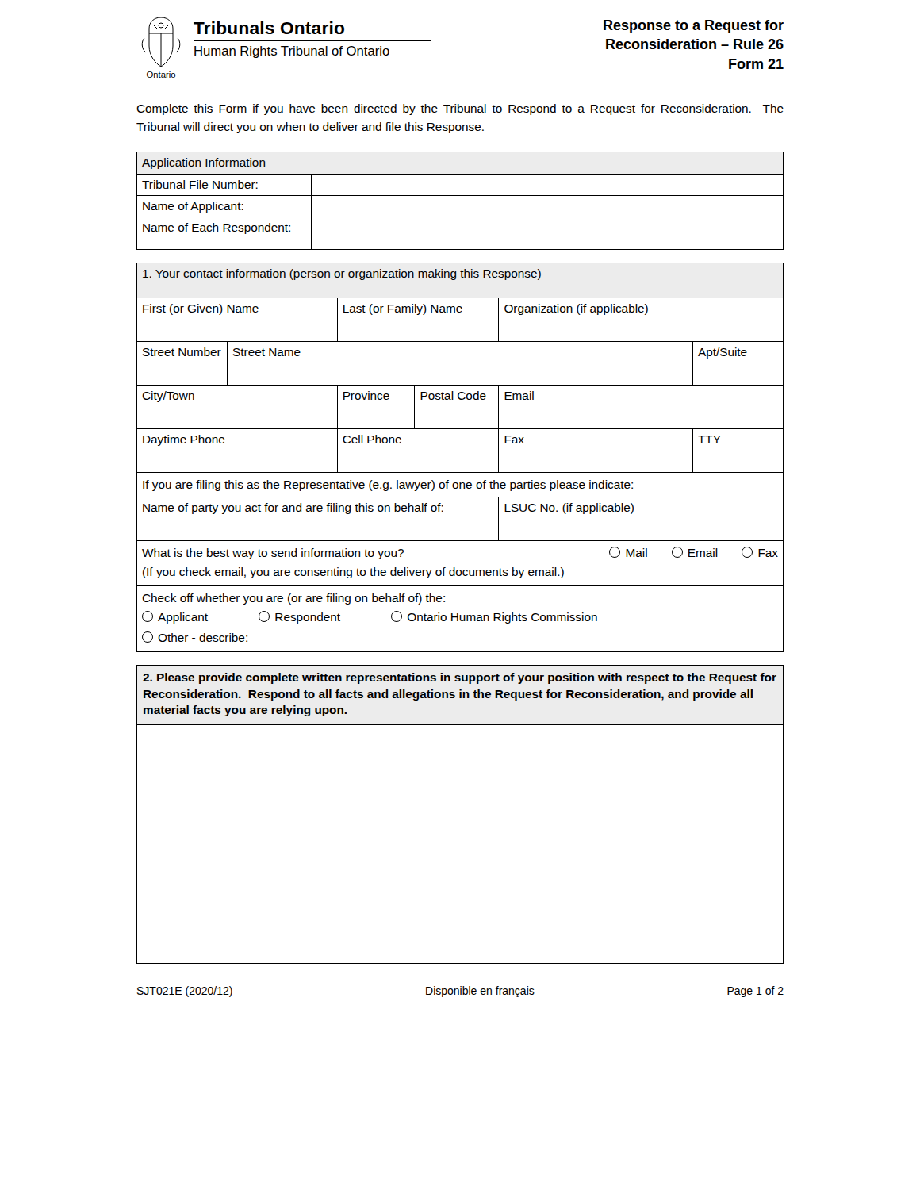Ontario
Tribunals Ontario Human Rights Tribunal of Ontario
Response to a Request for
Reconsideration – Rule 26
Form 21
Complete this Form if you have been directed by the Tribunal to Respond to a Request for Reconsideration. The Tribunal will direct you on when to deliver and file this Response.
| Application Information |
| Tribunal File Number: | |
| Name of Applicant: | |
| Name of Each Respondent: | |
| 1. Your contact information (person or organization making this Response) |
| First (or Given) Name | Last (or Family) Name | Organization (if applicable) |
| Street Number | Street Name | Apt/Suite |
| City/Town | Province | Postal Code | Email |
| Daytime Phone | Cell Phone | Fax | TTY |
| If you are filing this as the Representative (e.g. lawyer) of one of the parties please indicate: |
| Name of party you act for and are filing this on behalf of: | LSUC No. (if applicable) |
| What is the best way to send information to you? Mail Email Fax (If you check email, you are consenting to the delivery of documents by email.) |
| Check off whether you are (or are filing on behalf of) the: Applicant Respondent Ontario Human Rights Commission Other - describe: |
2. Please provide complete written representations in support of your position with respect to the Request for Reconsideration. Respond to all facts and allegations in the Request for Reconsideration, and provide all material facts you are relying upon.
SJT021E (2020/12)
Disponible en français
Page 1 of 2